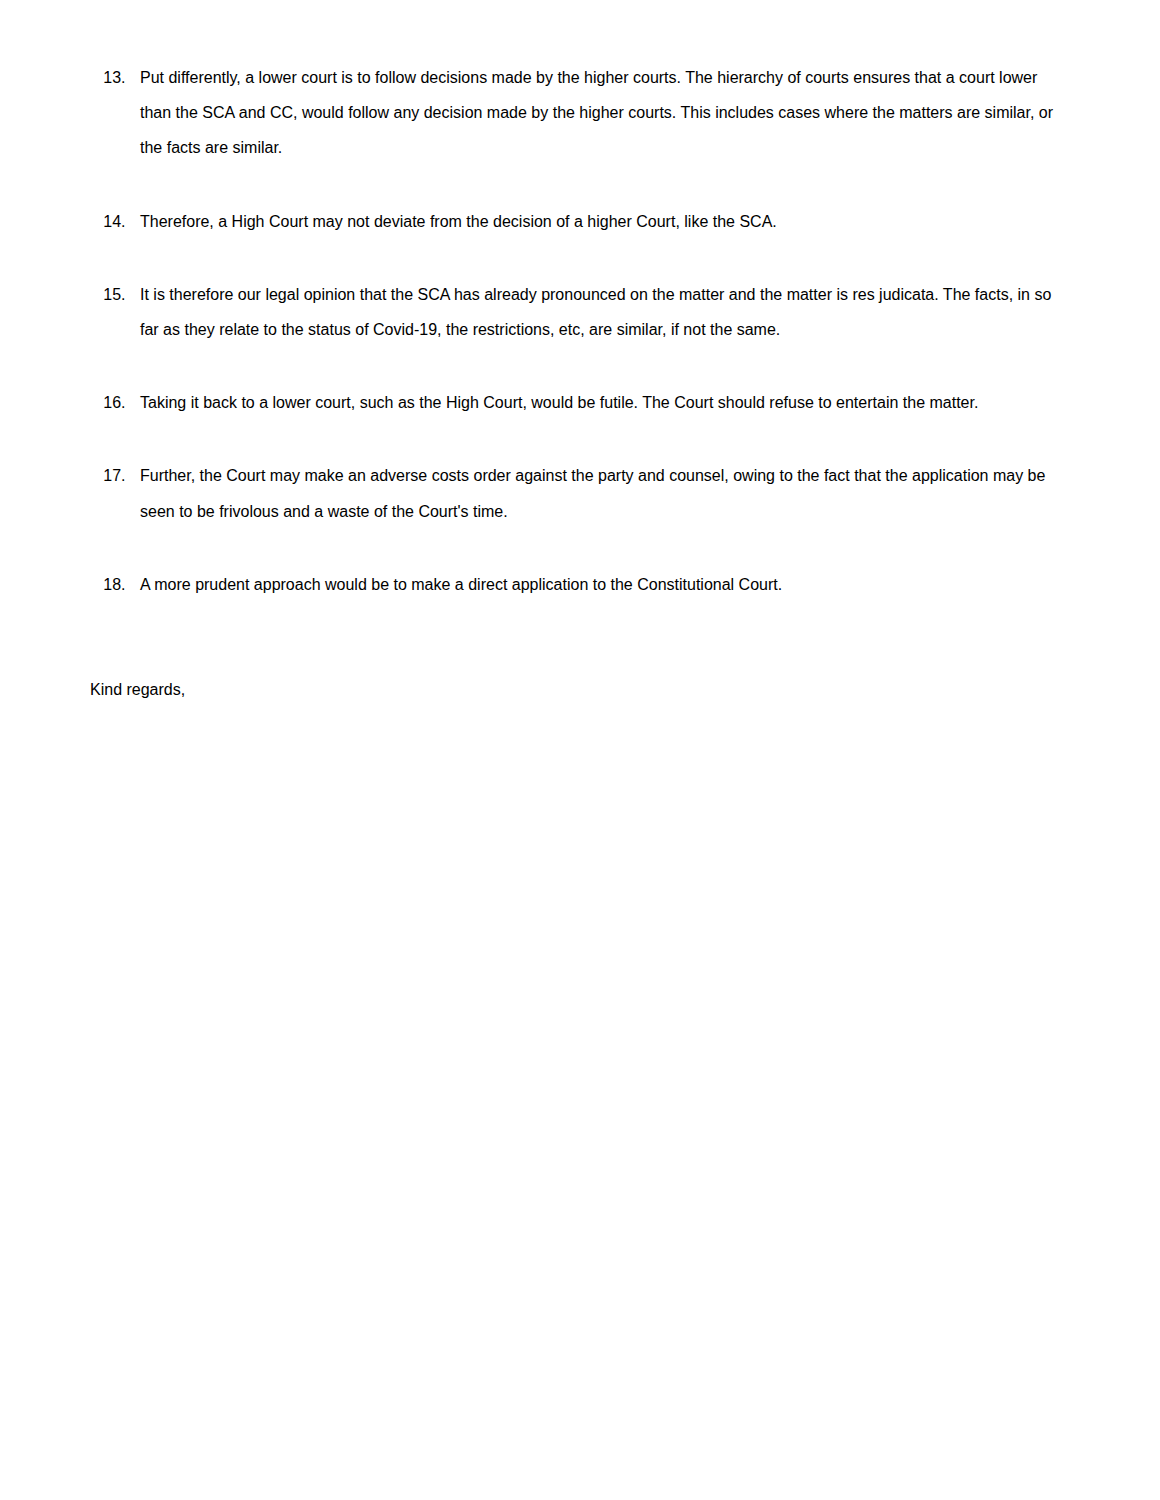Put differently, a lower court is to follow decisions made by the higher courts. The hierarchy of courts ensures that a court lower than the SCA and CC, would follow any decision made by the higher courts. This includes cases where the matters are similar, or the facts are similar.
Therefore, a High Court may not deviate from the decision of a higher Court, like the SCA.
It is therefore our legal opinion that the SCA has already pronounced on the matter and the matter is res judicata. The facts, in so far as they relate to the status of Covid-19, the restrictions, etc, are similar, if not the same.
Taking it back to a lower court, such as the High Court, would be futile. The Court should refuse to entertain the matter.
Further, the Court may make an adverse costs order against the party and counsel, owing to the fact that the application may be seen to be frivolous and a waste of the Court's time.
A more prudent approach would be to make a direct application to the Constitutional Court.
Kind regards,